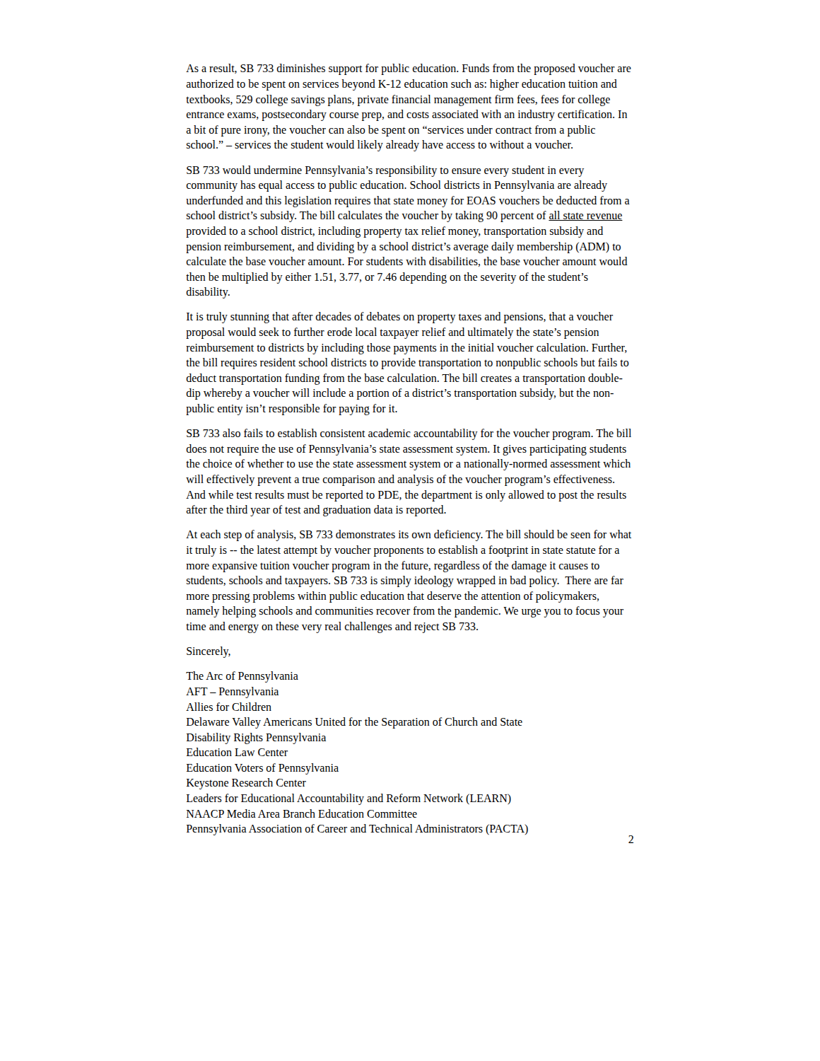As a result, SB 733 diminishes support for public education. Funds from the proposed voucher are authorized to be spent on services beyond K-12 education such as: higher education tuition and textbooks, 529 college savings plans, private financial management firm fees, fees for college entrance exams, postsecondary course prep, and costs associated with an industry certification. In a bit of pure irony, the voucher can also be spent on “services under contract from a public school.” – services the student would likely already have access to without a voucher.
SB 733 would undermine Pennsylvania’s responsibility to ensure every student in every community has equal access to public education. School districts in Pennsylvania are already underfunded and this legislation requires that state money for EOAS vouchers be deducted from a school district’s subsidy. The bill calculates the voucher by taking 90 percent of all state revenue provided to a school district, including property tax relief money, transportation subsidy and pension reimbursement, and dividing by a school district’s average daily membership (ADM) to calculate the base voucher amount. For students with disabilities, the base voucher amount would then be multiplied by either 1.51, 3.77, or 7.46 depending on the severity of the student’s disability.
It is truly stunning that after decades of debates on property taxes and pensions, that a voucher proposal would seek to further erode local taxpayer relief and ultimately the state’s pension reimbursement to districts by including those payments in the initial voucher calculation. Further, the bill requires resident school districts to provide transportation to nonpublic schools but fails to deduct transportation funding from the base calculation. The bill creates a transportation double-dip whereby a voucher will include a portion of a district’s transportation subsidy, but the non-public entity isn’t responsible for paying for it.
SB 733 also fails to establish consistent academic accountability for the voucher program. The bill does not require the use of Pennsylvania’s state assessment system. It gives participating students the choice of whether to use the state assessment system or a nationally-normed assessment which will effectively prevent a true comparison and analysis of the voucher program’s effectiveness. And while test results must be reported to PDE, the department is only allowed to post the results after the third year of test and graduation data is reported.
At each step of analysis, SB 733 demonstrates its own deficiency. The bill should be seen for what it truly is -- the latest attempt by voucher proponents to establish a footprint in state statute for a more expansive tuition voucher program in the future, regardless of the damage it causes to students, schools and taxpayers. SB 733 is simply ideology wrapped in bad policy. There are far more pressing problems within public education that deserve the attention of policymakers, namely helping schools and communities recover from the pandemic. We urge you to focus your time and energy on these very real challenges and reject SB 733.
Sincerely,
The Arc of Pennsylvania
AFT – Pennsylvania
Allies for Children
Delaware Valley Americans United for the Separation of Church and State
Disability Rights Pennsylvania
Education Law Center
Education Voters of Pennsylvania
Keystone Research Center
Leaders for Educational Accountability and Reform Network (LEARN)
NAACP Media Area Branch Education Committee
Pennsylvania Association of Career and Technical Administrators (PACTA)
2